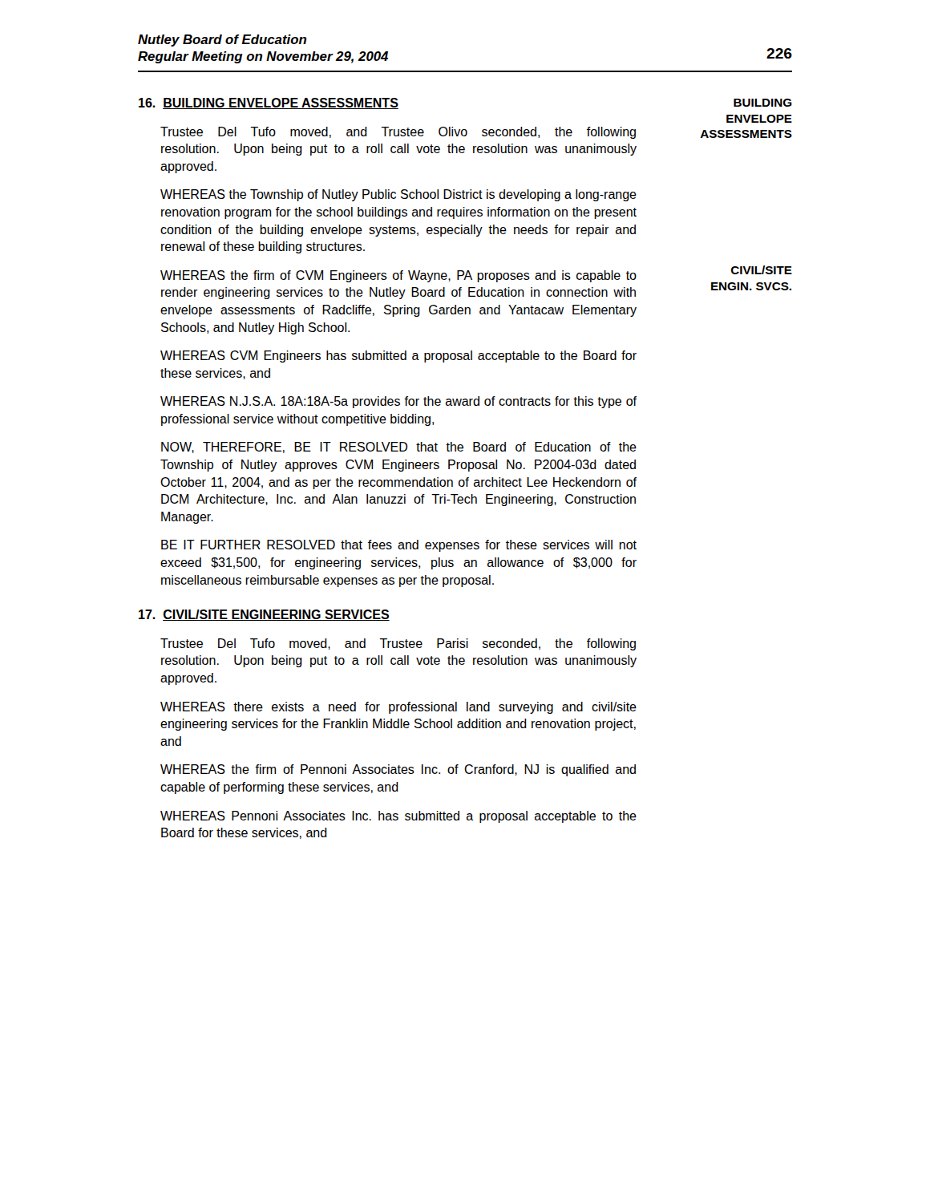Nutley Board of Education
Regular Meeting on November 29, 2004
226
16. Building Envelope Assessments
Trustee Del Tufo moved, and Trustee Olivo seconded, the following resolution. Upon being put to a roll call vote the resolution was unanimously approved.
WHEREAS the Township of Nutley Public School District is developing a long-range renovation program for the school buildings and requires information on the present condition of the building envelope systems, especially the needs for repair and renewal of these building structures.
WHEREAS the firm of CVM Engineers of Wayne, PA proposes and is capable to render engineering services to the Nutley Board of Education in connection with envelope assessments of Radcliffe, Spring Garden and Yantacaw Elementary Schools, and Nutley High School.
WHEREAS CVM Engineers has submitted a proposal acceptable to the Board for these services, and
WHEREAS N.J.S.A. 18A:18A-5a provides for the award of contracts for this type of professional service without competitive bidding,
NOW, THEREFORE, BE IT RESOLVED that the Board of Education of the Township of Nutley approves CVM Engineers Proposal No. P2004-03d dated October 11, 2004, and as per the recommendation of architect Lee Heckendorn of DCM Architecture, Inc. and Alan Ianuzzi of Tri-Tech Engineering, Construction Manager.
BE IT FURTHER RESOLVED that fees and expenses for these services will not exceed $31,500, for engineering services, plus an allowance of $3,000 for miscellaneous reimbursable expenses as per the proposal.
17. Civil/Site Engineering Services
Trustee Del Tufo moved, and Trustee Parisi seconded, the following resolution. Upon being put to a roll call vote the resolution was unanimously approved.
WHEREAS there exists a need for professional land surveying and civil/site engineering services for the Franklin Middle School addition and renovation project, and
WHEREAS the firm of Pennoni Associates Inc. of Cranford, NJ is qualified and capable of performing these services, and
WHEREAS Pennoni Associates Inc. has submitted a proposal acceptable to the Board for these services, and
BUILDING
ENVELOPE
ASSESSMENTS
CIVIL/SITE
ENGIN. SVCS.